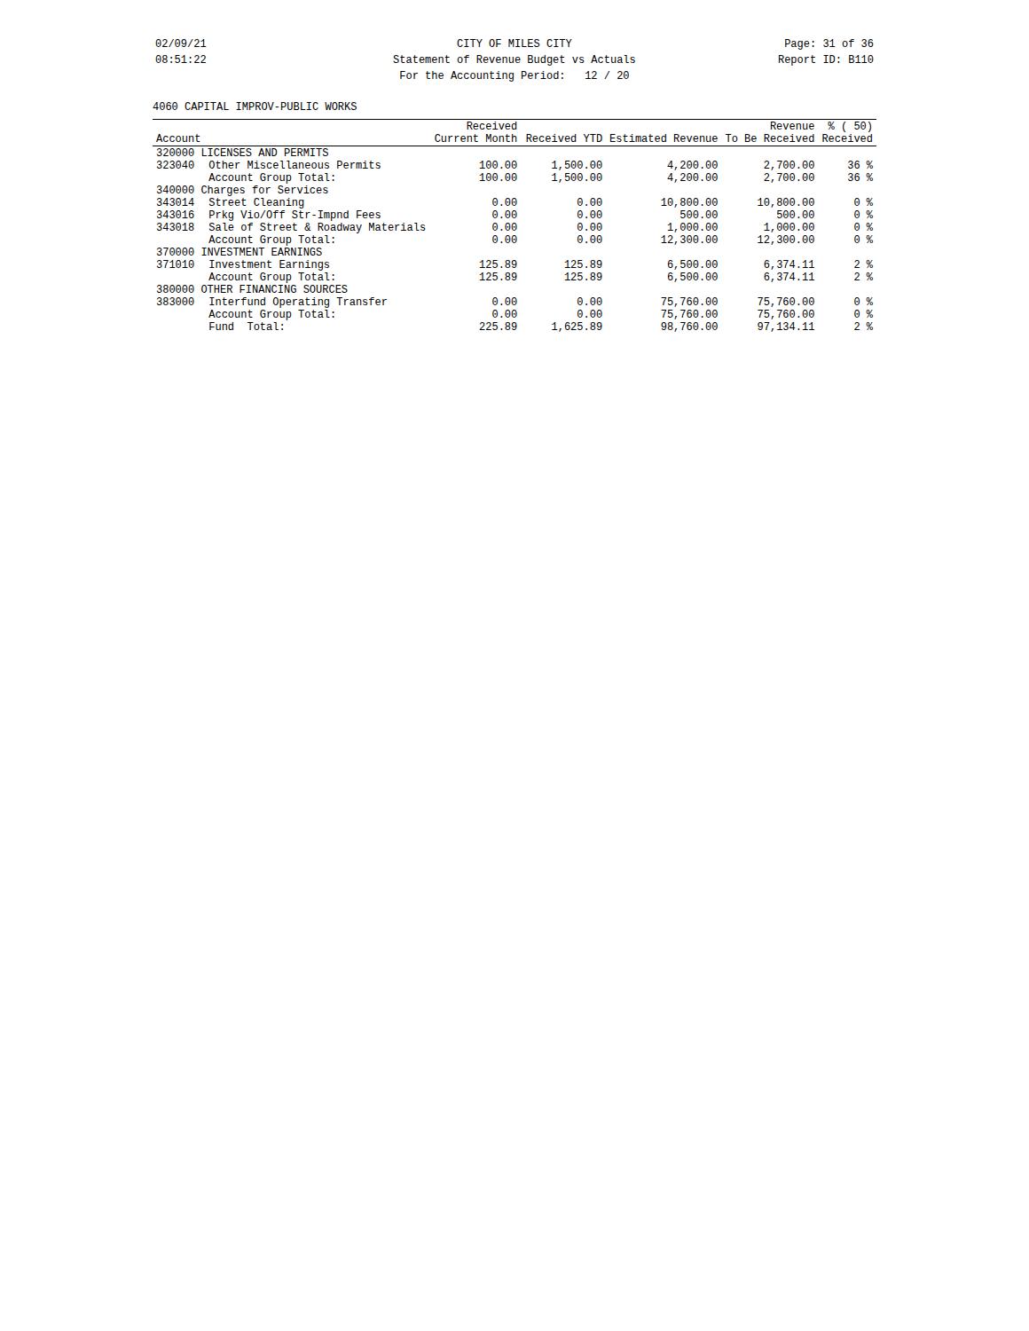| 02/09/21 | CITY OF MILES CITY | Page: 31 of 36 |
| 08:51:22 | Statement of Revenue Budget vs Actuals | Report ID: B110 |
| | For the Accounting Period: 12 / 20 | |
4060 CAPITAL IMPROV-PUBLIC WORKS
| | | Received | | | Revenue | % ( 50) |
| --- | --- | --- | --- | --- | --- | --- |
| Account | | Current Month | Received YTD | Estimated Revenue | To Be Received | Received |
| 320000 LICENSES AND PERMITS |
| 323040 | Other Miscellaneous Permits | 100.00 | 1,500.00 | 4,200.00 | 2,700.00 | 36 % |
| | Account Group Total: | 100.00 | 1,500.00 | 4,200.00 | 2,700.00 | 36 % |
| 340000 Charges for Services |
| 343014 | Street Cleaning | 0.00 | 0.00 | 10,800.00 | 10,800.00 | 0 % |
| 343016 | Prkg Vio/Off Str-Impnd Fees | 0.00 | 0.00 | 500.00 | 500.00 | 0 % |
| 343018 | Sale of Street & Roadway Materials | 0.00 | 0.00 | 1,000.00 | 1,000.00 | 0 % |
| | Account Group Total: | 0.00 | 0.00 | 12,300.00 | 12,300.00 | 0 % |
| 370000 INVESTMENT EARNINGS |
| 371010 | Investment Earnings | 125.89 | 125.89 | 6,500.00 | 6,374.11 | 2 % |
| | Account Group Total: | 125.89 | 125.89 | 6,500.00 | 6,374.11 | 2 % |
| 380000 OTHER FINANCING SOURCES |
| 383000 | Interfund Operating Transfer | 0.00 | 0.00 | 75,760.00 | 75,760.00 | 0 % |
| | Account Group Total: | 0.00 | 0.00 | 75,760.00 | 75,760.00 | 0 % |
| | Fund Total: | 225.89 | 1,625.89 | 98,760.00 | 97,134.11 | 2 % |